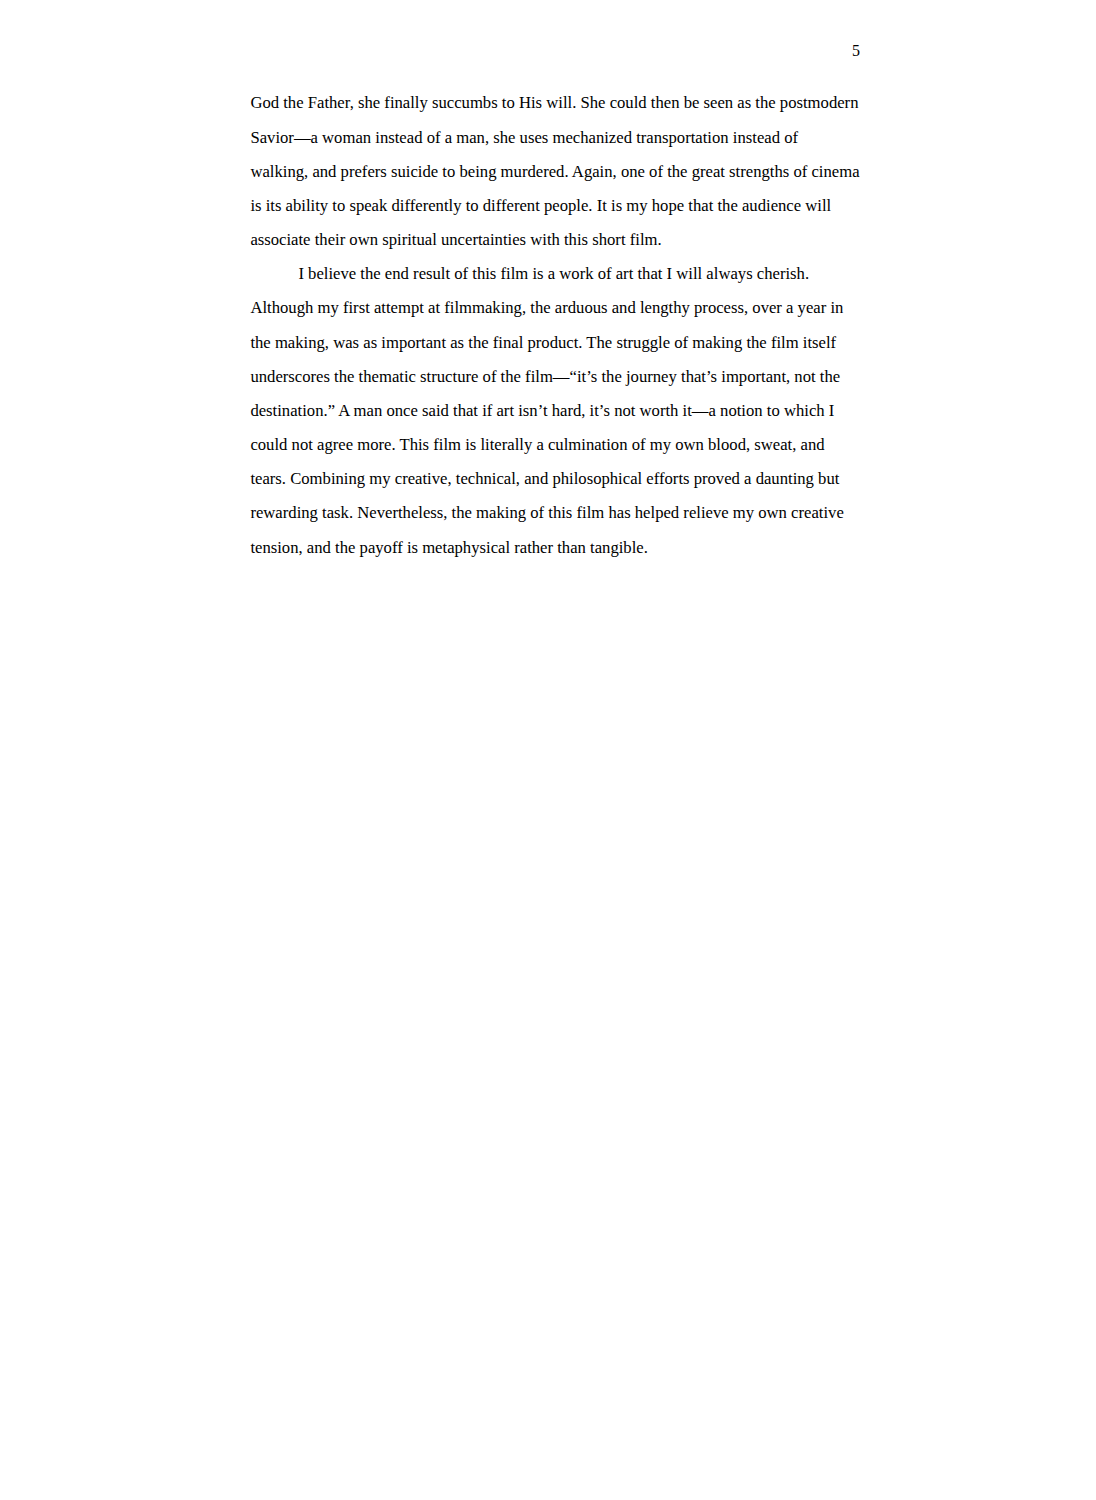5
God the Father, she finally succumbs to His will. She could then be seen as the postmodern Savior—a woman instead of a man, she uses mechanized transportation instead of walking, and prefers suicide to being murdered. Again, one of the great strengths of cinema is its ability to speak differently to different people. It is my hope that the audience will associate their own spiritual uncertainties with this short film.
I believe the end result of this film is a work of art that I will always cherish. Although my first attempt at filmmaking, the arduous and lengthy process, over a year in the making, was as important as the final product. The struggle of making the film itself underscores the thematic structure of the film—“it’s the journey that’s important, not the destination.” A man once said that if art isn’t hard, it’s not worth it—a notion to which I could not agree more. This film is literally a culmination of my own blood, sweat, and tears. Combining my creative, technical, and philosophical efforts proved a daunting but rewarding task. Nevertheless, the making of this film has helped relieve my own creative tension, and the payoff is metaphysical rather than tangible.